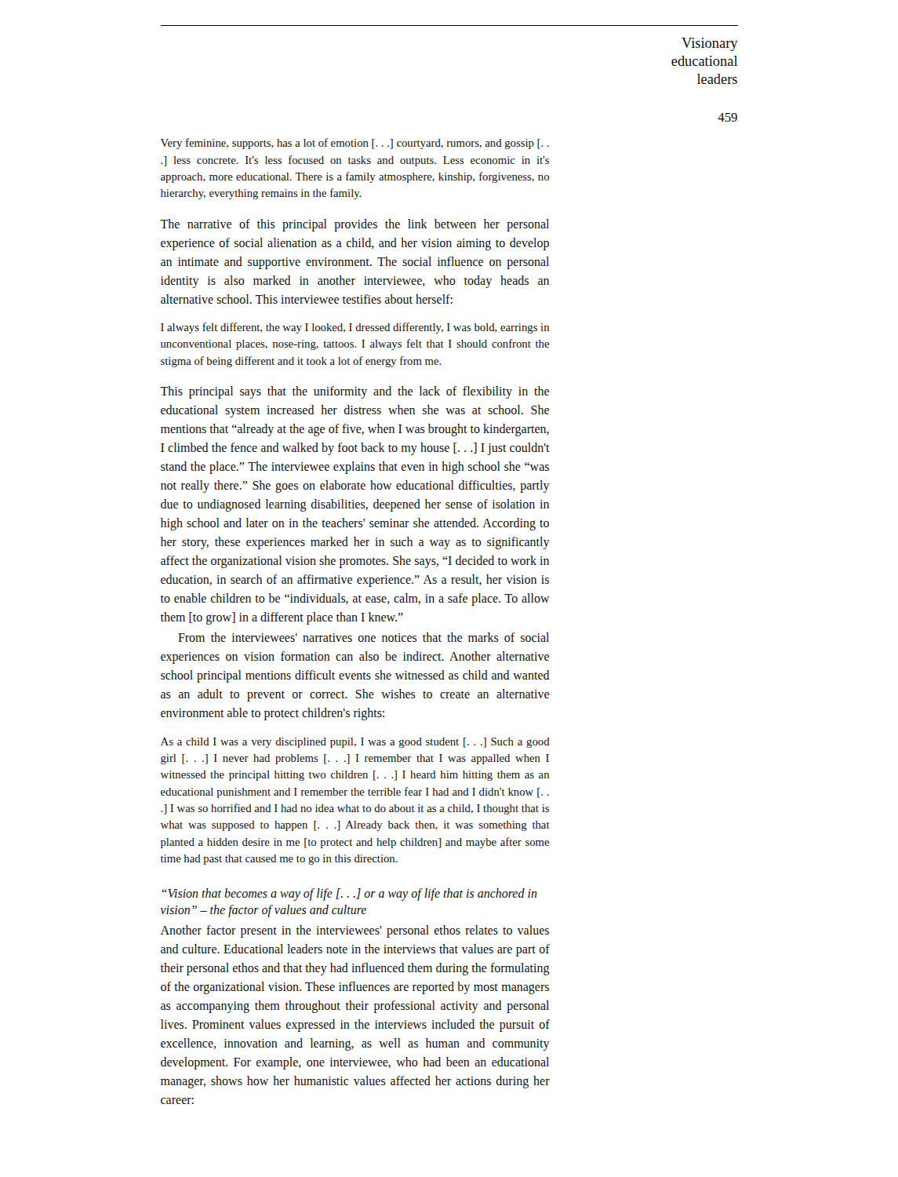Visionary
educational
leaders
459
Very feminine, supports, has a lot of emotion [. . .] courtyard, rumors, and gossip [. . .] less concrete. It's less focused on tasks and outputs. Less economic in it's approach, more educational. There is a family atmosphere, kinship, forgiveness, no hierarchy, everything remains in the family.
The narrative of this principal provides the link between her personal experience of social alienation as a child, and her vision aiming to develop an intimate and supportive environment. The social influence on personal identity is also marked in another interviewee, who today heads an alternative school. This interviewee testifies about herself:
I always felt different, the way I looked, I dressed differently, I was bold, earrings in unconventional places, nose-ring, tattoos. I always felt that I should confront the stigma of being different and it took a lot of energy from me.
This principal says that the uniformity and the lack of flexibility in the educational system increased her distress when she was at school. She mentions that “already at the age of five, when I was brought to kindergarten, I climbed the fence and walked by foot back to my house [. . .] I just couldn't stand the place.” The interviewee explains that even in high school she “was not really there.” She goes on elaborate how educational difficulties, partly due to undiagnosed learning disabilities, deepened her sense of isolation in high school and later on in the teachers' seminar she attended. According to her story, these experiences marked her in such a way as to significantly affect the organizational vision she promotes. She says, “I decided to work in education, in search of an affirmative experience.” As a result, her vision is to enable children to be “individuals, at ease, calm, in a safe place. To allow them [to grow] in a different place than I knew.”
From the interviewees' narratives one notices that the marks of social experiences on vision formation can also be indirect. Another alternative school principal mentions difficult events she witnessed as child and wanted as an adult to prevent or correct. She wishes to create an alternative environment able to protect children's rights:
As a child I was a very disciplined pupil, I was a good student [. . .] Such a good girl [. . .] I never had problems [. . .] I remember that I was appalled when I witnessed the principal hitting two children [. . .] I heard him hitting them as an educational punishment and I remember the terrible fear I had and I didn't know [. . .] I was so horrified and I had no idea what to do about it as a child, I thought that is what was supposed to happen [. . .] Already back then, it was something that planted a hidden desire in me [to protect and help children] and maybe after some time had past that caused me to go in this direction.
“Vision that becomes a way of life [. . .] or a way of life that is anchored in vision” – the factor of values and culture
Another factor present in the interviewees' personal ethos relates to values and culture. Educational leaders note in the interviews that values are part of their personal ethos and that they had influenced them during the formulating of the organizational vision. These influences are reported by most managers as accompanying them throughout their professional activity and personal lives. Prominent values expressed in the interviews included the pursuit of excellence, innovation and learning, as well as human and community development. For example, one interviewee, who had been an educational manager, shows how her humanistic values affected her actions during her career: